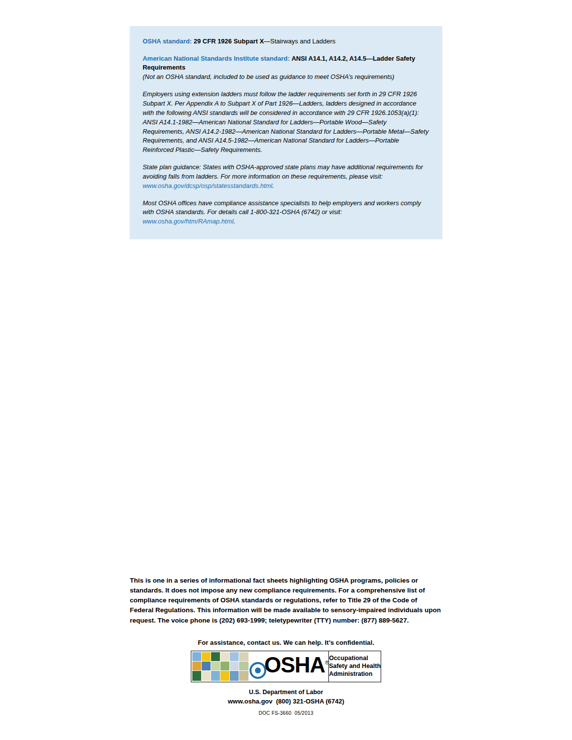OSHA standard: 29 CFR 1926 Subpart X—Stairways and Ladders
American National Standards Institute standard: ANSI A14.1, A14.2, A14.5—Ladder Safety Requirements
(Not an OSHA standard, included to be used as guidance to meet OSHA’s requirements)
Employers using extension ladders must follow the ladder requirements set forth in 29 CFR 1926 Subpart X. Per Appendix A to Subpart X of Part 1926—Ladders, ladders designed in accordance with the following ANSI standards will be considered in accordance with 29 CFR 1926.1053(a)(1): ANSI A14.1-1982—American National Standard for Ladders—Portable Wood—Safety Requirements, ANSI A14.2-1982—American National Standard for Ladders—Portable Metal—Safety Requirements, and ANSI A14.5-1982—American National Standard for Ladders—Portable Reinforced Plastic—Safety Requirements.
State plan guidance: States with OSHA-approved state plans may have additional requirements for avoiding falls from ladders. For more information on these requirements, please visit: www.osha.gov/dcsp/osp/statesstandards.html.
Most OSHA offices have compliance assistance specialists to help employers and workers comply with OSHA standards. For details call 1-800-321-OSHA (6742) or visit: www.osha.gov/htm/RAmap.html.
This is one in a series of informational fact sheets highlighting OSHA programs, policies or standards. It does not impose any new compliance requirements. For a comprehensive list of compliance requirements of OSHA standards or regulations, refer to Title 29 of the Code of Federal Regulations. This information will be made available to sensory-impaired individuals upon request. The voice phone is (202) 693-1999; teletypewriter (TTY) number: (877) 889-5627.
For assistance, contact us. We can help. It’s confidential.
| | OSHA ® | Occupational Safety and Health Administration |
U.S. Department of Labor
www.osha.gov (800) 321-OSHA (6742)
DOC FS-3660 05/2013